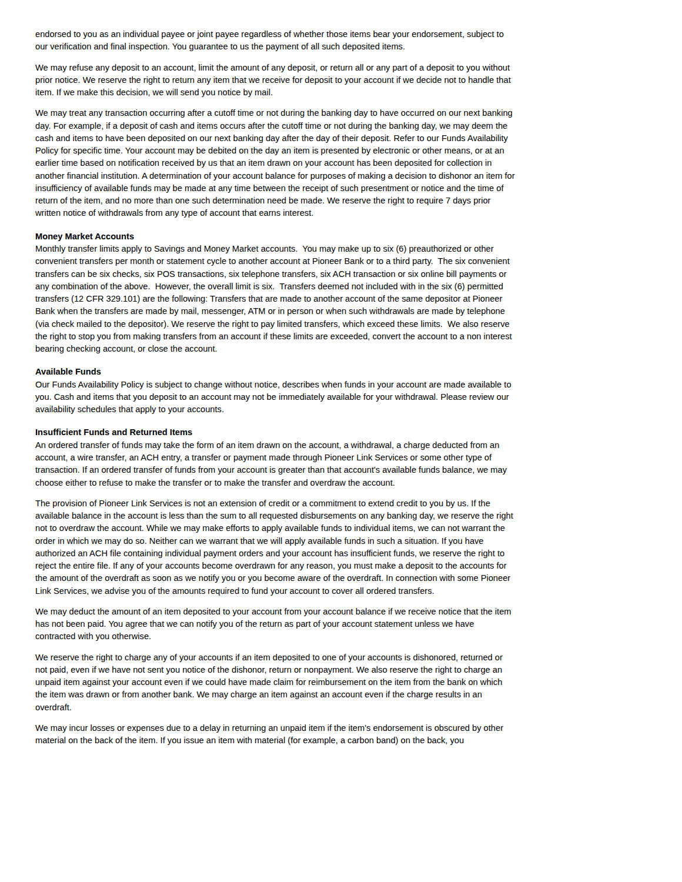endorsed to you as an individual payee or joint payee regardless of whether those items bear your endorsement, subject to our verification and final inspection. You guarantee to us the payment of all such deposited items.
We may refuse any deposit to an account, limit the amount of any deposit, or return all or any part of a deposit to you without prior notice. We reserve the right to return any item that we receive for deposit to your account if we decide not to handle that item. If we make this decision, we will send you notice by mail.
We may treat any transaction occurring after a cutoff time or not during the banking day to have occurred on our next banking day. For example, if a deposit of cash and items occurs after the cutoff time or not during the banking day, we may deem the cash and items to have been deposited on our next banking day after the day of their deposit. Refer to our Funds Availability Policy for specific time. Your account may be debited on the day an item is presented by electronic or other means, or at an earlier time based on notification received by us that an item drawn on your account has been deposited for collection in another financial institution. A determination of your account balance for purposes of making a decision to dishonor an item for insufficiency of available funds may be made at any time between the receipt of such presentment or notice and the time of return of the item, and no more than one such determination need be made. We reserve the right to require 7 days prior written notice of withdrawals from any type of account that earns interest.
Money Market Accounts
Monthly transfer limits apply to Savings and Money Market accounts. You may make up to six (6) preauthorized or other convenient transfers per month or statement cycle to another account at Pioneer Bank or to a third party. The six convenient transfers can be six checks, six POS transactions, six telephone transfers, six ACH transaction or six online bill payments or any combination of the above. However, the overall limit is six. Transfers deemed not included with in the six (6) permitted transfers (12 CFR 329.101) are the following: Transfers that are made to another account of the same depositor at Pioneer Bank when the transfers are made by mail, messenger, ATM or in person or when such withdrawals are made by telephone (via check mailed to the depositor). We reserve the right to pay limited transfers, which exceed these limits. We also reserve the right to stop you from making transfers from an account if these limits are exceeded, convert the account to a non interest bearing checking account, or close the account.
Available Funds
Our Funds Availability Policy is subject to change without notice, describes when funds in your account are made available to you. Cash and items that you deposit to an account may not be immediately available for your withdrawal. Please review our availability schedules that apply to your accounts.
Insufficient Funds and Returned Items
An ordered transfer of funds may take the form of an item drawn on the account, a withdrawal, a charge deducted from an account, a wire transfer, an ACH entry, a transfer or payment made through Pioneer Link Services or some other type of transaction. If an ordered transfer of funds from your account is greater than that account's available funds balance, we may choose either to refuse to make the transfer or to make the transfer and overdraw the account.
The provision of Pioneer Link Services is not an extension of credit or a commitment to extend credit to you by us. If the available balance in the account is less than the sum to all requested disbursements on any banking day, we reserve the right not to overdraw the account. While we may make efforts to apply available funds to individual items, we can not warrant the order in which we may do so. Neither can we warrant that we will apply available funds in such a situation. If you have authorized an ACH file containing individual payment orders and your account has insufficient funds, we reserve the right to reject the entire file. If any of your accounts become overdrawn for any reason, you must make a deposit to the accounts for the amount of the overdraft as soon as we notify you or you become aware of the overdraft. In connection with some Pioneer Link Services, we advise you of the amounts required to fund your account to cover all ordered transfers.
We may deduct the amount of an item deposited to your account from your account balance if we receive notice that the item has not been paid. You agree that we can notify you of the return as part of your account statement unless we have contracted with you otherwise.
We reserve the right to charge any of your accounts if an item deposited to one of your accounts is dishonored, returned or not paid, even if we have not sent you notice of the dishonor, return or nonpayment. We also reserve the right to charge an unpaid item against your account even if we could have made claim for reimbursement on the item from the bank on which the item was drawn or from another bank. We may charge an item against an account even if the charge results in an overdraft.
We may incur losses or expenses due to a delay in returning an unpaid item if the item's endorsement is obscured by other material on the back of the item. If you issue an item with material (for example, a carbon band) on the back, you